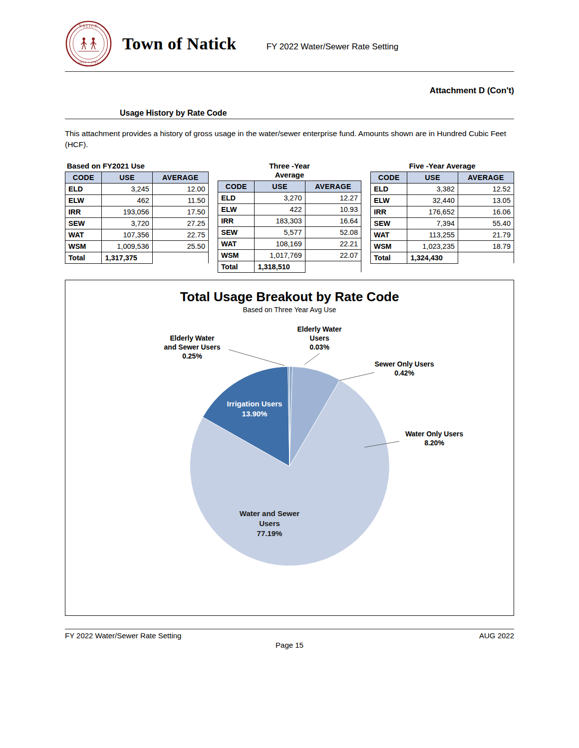NATICK 1651 • 1781
Town of Natick FY 2022 Water/Sewer Rate Setting
Attachment D (Con't)
Usage History by Rate Code
This attachment provides a history of gross usage in the water/sewer enterprise fund. Amounts shown are in Hundred Cubic Feet (HCF).
Based on FY2021 Use
| CODE | USE | AVERAGE |
| --- | --- | --- |
| ELD | 3,245 | 12.00 |
| ELW | 462 | 11.50 |
| IRR | 193,056 | 17.50 |
| SEW | 3,720 | 27.25 |
| WAT | 107,356 | 22.75 |
| WSM | 1,009,536 | 25.50 |
| Total | 1,317,375 | |
Three -Year
Average
| CODE | USE | AVERAGE |
| --- | --- | --- |
| ELD | 3,270 | 12.27 |
| ELW | 422 | 10.93 |
| IRR | 183,303 | 16.64 |
| SEW | 5,577 | 52.08 |
| WAT | 108,169 | 22.21 |
| WSM | 1,017,769 | 22.07 |
| Total | 1,318,510 | |
Five -Year Average
| CODE | USE | AVERAGE |
| --- | --- | --- |
| ELD | 3,382 | 12.52 |
| ELW | 32,440 | 13.05 |
| IRR | 176,652 | 16.06 |
| SEW | 7,394 | 55.40 |
| WAT | 113,255 | 21.79 |
| WSM | 1,023,235 | 18.79 |
| Total | 1,324,430 | |
Total Usage Breakout by Rate Code
Based on Three Year Avg Use
Slices drawn starting at 12 o'clock going clockwise: Elderly Water Users 0.03%, Sewer Only Users 0.42%, Water Only Users 8.20%, Water and Sewer Users 77.19%, Irrigation Users 13.90%, Elderly Water and Sewer Users 0.25% Elderly Water Users 0.03% Elderly Water and Sewer Users 0.25% Sewer Only Users 0.42% Water Only Users 8.20% Irrigation Users 13.90% Water and Sewer Users 77.19%
FY 2022 Water/Sewer Rate Setting AUG 2022
Page 15